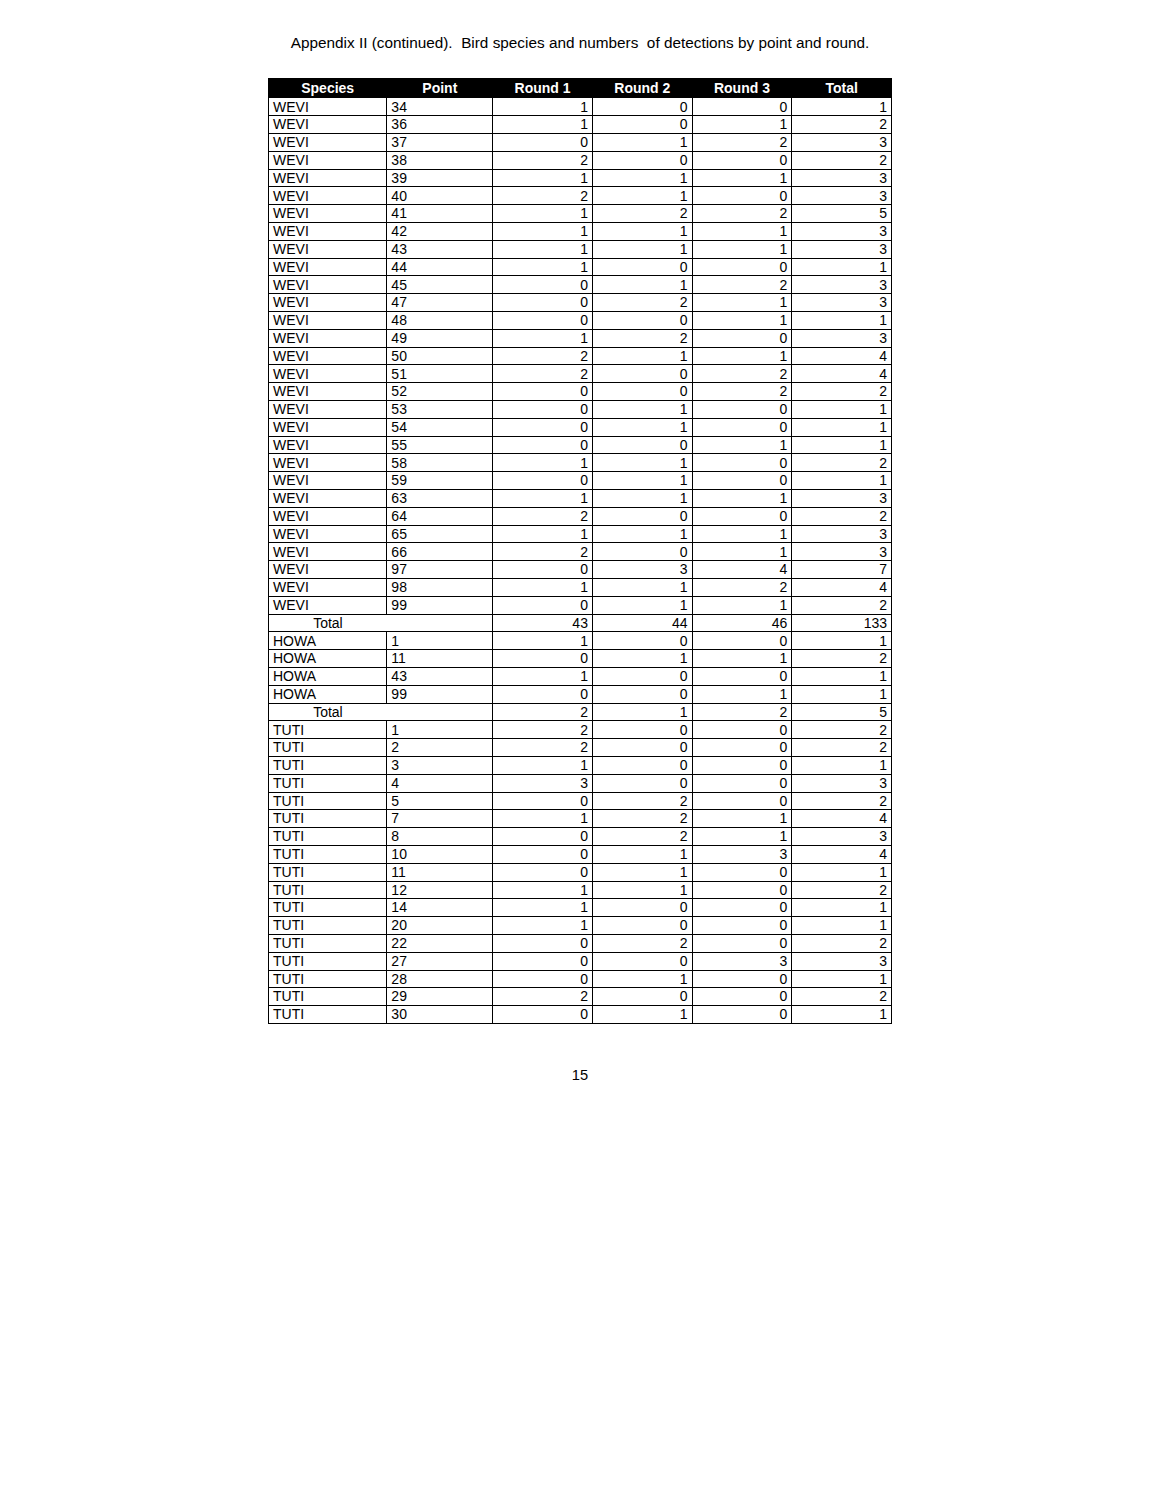Appendix II (continued). Bird species and numbers of detections by point and round.
| Species | Point | Round 1 | Round 2 | Round 3 | Total |
| --- | --- | --- | --- | --- | --- |
| WEVI | 34 | 1 | 0 | 0 | 1 |
| WEVI | 36 | 1 | 0 | 1 | 2 |
| WEVI | 37 | 0 | 1 | 2 | 3 |
| WEVI | 38 | 2 | 0 | 0 | 2 |
| WEVI | 39 | 1 | 1 | 1 | 3 |
| WEVI | 40 | 2 | 1 | 0 | 3 |
| WEVI | 41 | 1 | 2 | 2 | 5 |
| WEVI | 42 | 1 | 1 | 1 | 3 |
| WEVI | 43 | 1 | 1 | 1 | 3 |
| WEVI | 44 | 1 | 0 | 0 | 1 |
| WEVI | 45 | 0 | 1 | 2 | 3 |
| WEVI | 47 | 0 | 2 | 1 | 3 |
| WEVI | 48 | 0 | 0 | 1 | 1 |
| WEVI | 49 | 1 | 2 | 0 | 3 |
| WEVI | 50 | 2 | 1 | 1 | 4 |
| WEVI | 51 | 2 | 0 | 2 | 4 |
| WEVI | 52 | 0 | 0 | 2 | 2 |
| WEVI | 53 | 0 | 1 | 0 | 1 |
| WEVI | 54 | 0 | 1 | 0 | 1 |
| WEVI | 55 | 0 | 0 | 1 | 1 |
| WEVI | 58 | 1 | 1 | 0 | 2 |
| WEVI | 59 | 0 | 1 | 0 | 1 |
| WEVI | 63 | 1 | 1 | 1 | 3 |
| WEVI | 64 | 2 | 0 | 0 | 2 |
| WEVI | 65 | 1 | 1 | 1 | 3 |
| WEVI | 66 | 2 | 0 | 1 | 3 |
| WEVI | 97 | 0 | 3 | 4 | 7 |
| WEVI | 98 | 1 | 1 | 2 | 4 |
| WEVI | 99 | 0 | 1 | 1 | 2 |
| Total | | 43 | 44 | 46 | 133 |
| HOWA | 1 | 1 | 0 | 0 | 1 |
| HOWA | 11 | 0 | 1 | 1 | 2 |
| HOWA | 43 | 1 | 0 | 0 | 1 |
| HOWA | 99 | 0 | 0 | 1 | 1 |
| Total | | 2 | 1 | 2 | 5 |
| TUTI | 1 | 2 | 0 | 0 | 2 |
| TUTI | 2 | 2 | 0 | 0 | 2 |
| TUTI | 3 | 1 | 0 | 0 | 1 |
| TUTI | 4 | 3 | 0 | 0 | 3 |
| TUTI | 5 | 0 | 2 | 0 | 2 |
| TUTI | 7 | 1 | 2 | 1 | 4 |
| TUTI | 8 | 0 | 2 | 1 | 3 |
| TUTI | 10 | 0 | 1 | 3 | 4 |
| TUTI | 11 | 0 | 1 | 0 | 1 |
| TUTI | 12 | 1 | 1 | 0 | 2 |
| TUTI | 14 | 1 | 0 | 0 | 1 |
| TUTI | 20 | 1 | 0 | 0 | 1 |
| TUTI | 22 | 0 | 2 | 0 | 2 |
| TUTI | 27 | 0 | 0 | 3 | 3 |
| TUTI | 28 | 0 | 1 | 0 | 1 |
| TUTI | 29 | 2 | 0 | 0 | 2 |
| TUTI | 30 | 0 | 1 | 0 | 1 |
15